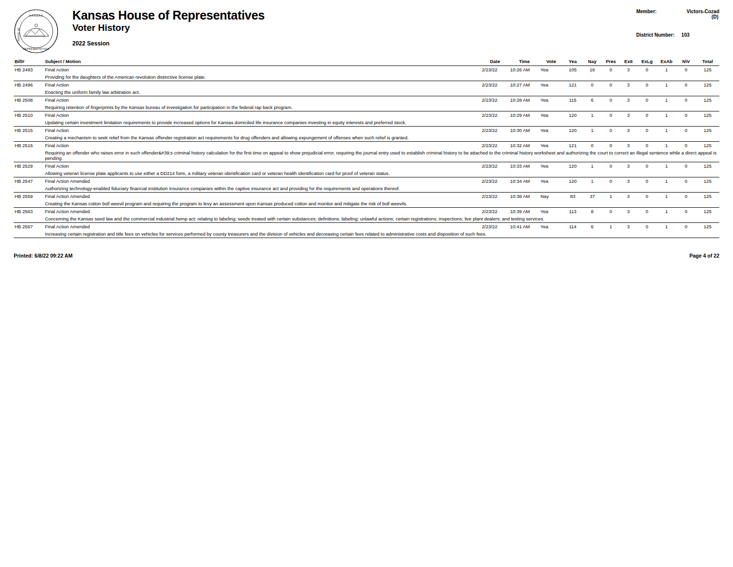KANSAS REPRESENTATIVES HOUSE OF
Kansas House of Representatives
Voter History
2022 Session
Member: Victors-Cozad
(D)
District Number: 103
| Bill# | Subject / Motion | Date | Time | Vote | Yea | Nay | Pres | ExII | ExLg | ExAb | N\V | Total |
| --- | --- | --- | --- | --- | --- | --- | --- | --- | --- | --- | --- | --- |
| HB 2483 | Final Action | 2/23/22 | 10:26 AM | Yea | 105 | 16 | 0 | 3 | 0 | 1 | 0 | 125 |
| | Providing for the daughters of the American revolution distinctive license plate. |
| HB 2496 | Final Action | 2/23/22 | 10:27 AM | Yea | 121 | 0 | 0 | 3 | 0 | 1 | 0 | 125 |
| | Enacting the uniform family law arbitration act. |
| HB 2508 | Final Action | 2/23/22 | 10:28 AM | Yea | 115 | 6 | 0 | 3 | 0 | 1 | 0 | 125 |
| | Requiring retention of fingerprints by the Kansas bureau of investigation for participation in the federal rap back program. |
| HB 2510 | Final Action | 2/23/22 | 10:29 AM | Yea | 120 | 1 | 0 | 3 | 0 | 1 | 0 | 125 |
| | Updating certain investment limitation requirements to provide increased options for Kansas domiciled life insurance companies investing in equity interests and preferred stock. |
| HB 2515 | Final Action | 2/23/22 | 10:30 AM | Yea | 120 | 1 | 0 | 3 | 0 | 1 | 0 | 125 |
| | Creating a mechanism to seek relief from the Kansas offender registration act requirements for drug offenders and allowing expungement of offenses when such relief is granted. |
| HB 2516 | Final Action | 2/23/22 | 10:32 AM | Yea | 121 | 0 | 0 | 3 | 0 | 1 | 0 | 125 |
| | Requiring an offender who raises error in such offender&#39;s criminal history calculation for the first time on appeal to show prejudicial error, requiring the journal entry used to establish criminal history to be attached to the criminal history worksheet and authorizing the court to correct an illegal sentence while a direct appeal is pending. |
| HB 2529 | Final Action | 2/23/22 | 10:33 AM | Yea | 120 | 1 | 0 | 3 | 0 | 1 | 0 | 125 |
| | Allowing veteran license plate applicants to use either a DD214 form, a military veteran identification card or veteran health identification card for proof of veteran status. |
| HB 2547 | Final Action Amended | 2/23/22 | 10:34 AM | Yea | 120 | 1 | 0 | 3 | 0 | 1 | 0 | 125 |
| | Authorizing technology-enabled fiduciary financial institution insurance companies within the captive insurance act and providing for the requirements and operations thereof. |
| HB 2559 | Final Action Amended | 2/23/22 | 10:38 AM | Nay | 83 | 37 | 1 | 3 | 0 | 1 | 0 | 125 |
| | Creating the Kansas cotton boll weevil program and requiring the program to levy an assessment upon Kansas produced cotton and monitor and mitigate the risk of boll weevils. |
| HB 2563 | Final Action Amended | 2/23/22 | 10:39 AM | Yea | 113 | 8 | 0 | 3 | 0 | 1 | 0 | 125 |
| | Concerning the Kansas seed law and the commercial industrial hemp act; relating to labeling; seeds treated with certain substances; definitions; labeling; unlawful actions; certain registrations; inspections; live plant dealers; and testing services. |
| HB 2567 | Final Action Amended | 2/23/22 | 10:41 AM | Yea | 114 | 6 | 1 | 3 | 0 | 1 | 0 | 125 |
| | Increasing certain registration and title fees on vehicles for services performed by county treasurers and the division of vehicles and decreasing certain fees related to administrative costs and disposition of such fees. |
Printed: 6/8/22 09:22 AM Page 4 of 22